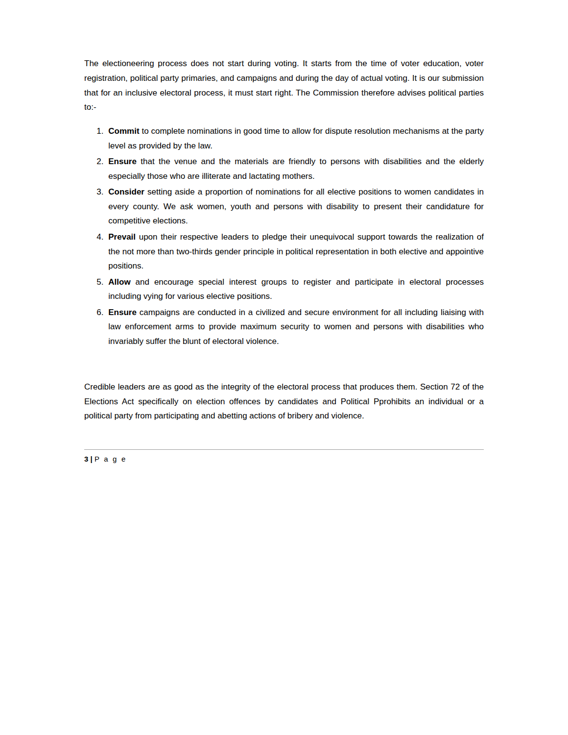The electioneering process does not start during voting. It starts from the time of voter education, voter registration, political party primaries, and campaigns and during the day of actual voting. It is our submission that for an inclusive electoral process, it must start right. The Commission therefore advises political parties to:-
Commit to complete nominations in good time to allow for dispute resolution mechanisms at the party level as provided by the law.
Ensure that the venue and the materials are friendly to persons with disabilities and the elderly especially those who are illiterate and lactating mothers.
Consider setting aside a proportion of nominations for all elective positions to women candidates in every county. We ask women, youth and persons with disability to present their candidature for competitive elections.
Prevail upon their respective leaders to pledge their unequivocal support towards the realization of the not more than two-thirds gender principle in political representation in both elective and appointive positions.
Allow and encourage special interest groups to register and participate in electoral processes including vying for various elective positions.
Ensure campaigns are conducted in a civilized and secure environment for all including liaising with law enforcement arms to provide maximum security to women and persons with disabilities who invariably suffer the blunt of electoral violence.
Credible leaders are as good as the integrity of the electoral process that produces them. Section 72 of the Elections Act specifically on election offences by candidates and Political Pprohibits an individual or a political party from participating and abetting actions of bribery and violence.
3 | P a g e